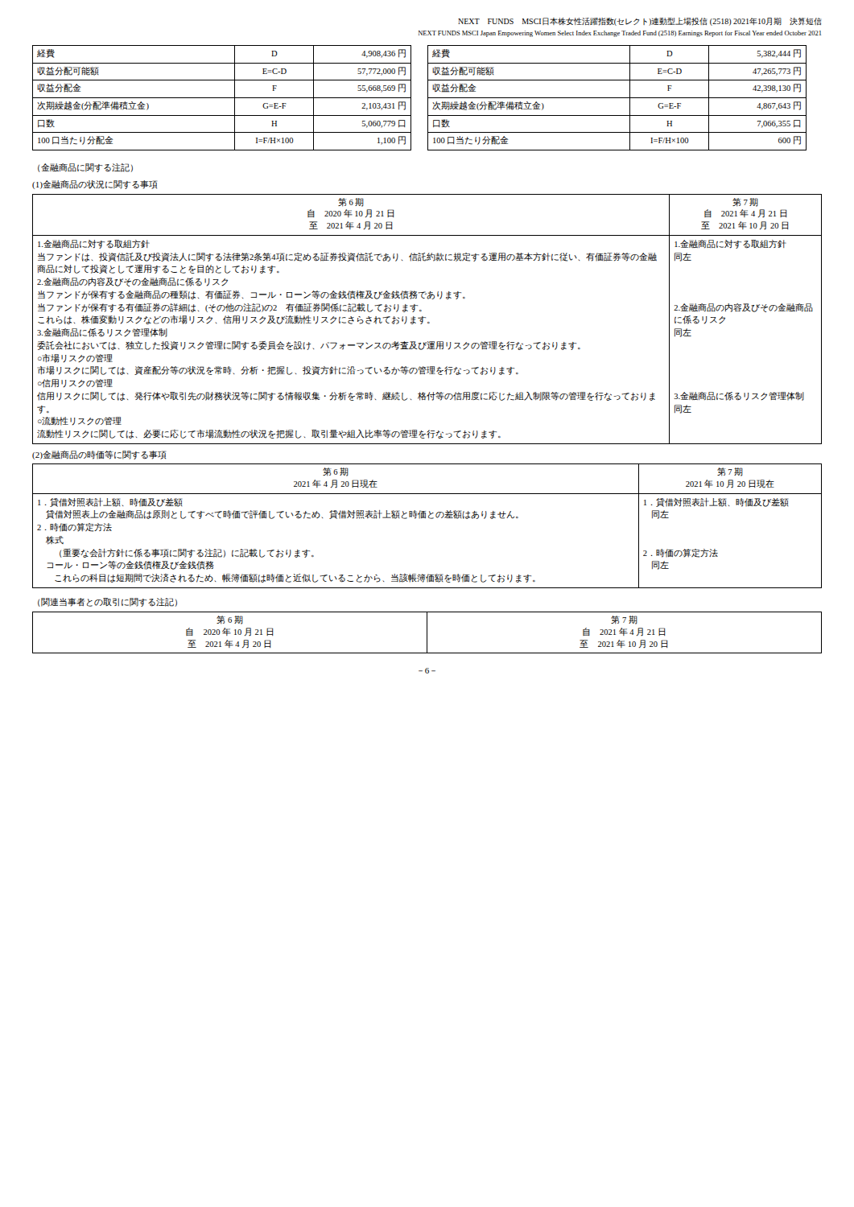NEXT　FUNDS　MSCI日本株女性活躍指数(セレクト)連動型上場投信 (2518) 2021年10月期　決算短信
NEXT FUNDS MSCI Japan Empowering Women Select Index Exchange Traded Fund (2518) Earnings Report for Fiscal Year ended October 2021
| 経費 | D | 4,908,436 円 |
| 収益分配可能額 | E=C-D | 57,772,000 円 |
| 収益分配金 | F | 55,668,569 円 |
| 次期繰越金(分配準備積立金) | G=E-F | 2,103,431 円 |
| 口数 | H | 5,060,779 口 |
| 100 口当たり分配金 | I=F/H×100 | 1,100 円 |
| 経費 | D | 5,382,444 円 |
| 収益分配可能額 | E=C-D | 47,265,773 円 |
| 収益分配金 | F | 42,398,130 円 |
| 次期繰越金(分配準備積立金) | G=E-F | 4,867,643 円 |
| 口数 | H | 7,066,355 口 |
| 100 口当たり分配金 | I=F/H×100 | 600 円 |
（金融商品に関する注記）
(1)金融商品の状況に関する事項
| 第 6 期 自 2020 年 10 月 21 日 至 2021 年 4 月 20 日 | 第 7 期 自 2021 年 4 月 21 日 至 2021 年 10 月 20 日 |
| --- | --- |
| 1.金融商品に対する取組方針 当ファンドは、投資信託及び投資法人に関する法律第2条第4項に定める証券投資信託であり、信託約款に規定する運用の基本方針に従い、有価証券等の金融商品に対して投資として運用することを目的としております。 2.金融商品の内容及びその金融商品に係るリスク 当ファンドが保有する金融商品の種類は、有価証券、コール・ローン等の金銭債権及び金銭債務であります。 当ファンドが保有する有価証券の詳細は、(その他の注記)の2 有価証券関係に記載しております。 これらは、株価変動リスクなどの市場リスク、信用リスク及び流動性リスクにさらされております。 3.金融商品に係るリスク管理体制 委託会社においては、独立した投資リスク管理に関する委員会を設け、パフォーマンスの考査及び運用リスクの管理を行なっております。 ○市場リスクの管理 市場リスクに関しては、資産配分等の状況を常時、分析・把握し、投資方針に沿っているか等の管理を行なっております。 ○信用リスクの管理 信用リスクに関しては、発行体や取引先の財務状況等に関する情報収集・分析を常時、継続し、格付等の信用度に応じた組入制限等の管理を行なっております。 ○流動性リスクの管理 流動性リスクに関しては、必要に応じて市場流動性の状況を把握し、取引量や組入比率等の管理を行なっております。 | 1.金融商品に対する取組方針 同左 2.金融商品の内容及びその金融商品に係るリスク 同左 3.金融商品に係るリスク管理体制 同左 |
(2)金融商品の時価等に関する事項
| 第 6 期 2021 年 4 月 20 日現在 | 第 7 期 2021 年 10 月 20 日現在 |
| --- | --- |
| 1．貸借対照表計上額、時価及び差額 貸借対照表上の金融商品は原則としてすべて時価で評価しているため、貸借対照表計上額と時価との差額はありません。 2．時価の算定方法 株式 （重要な会計方針に係る事項に関する注記）に記載しております。 コール・ローン等の金銭債権及び金銭債務 これらの科目は短期間で決済されるため、帳簿価額は時価と近似していることから、当該帳簿価額を時価としております。 | 1．貸借対照表計上額、時価及び差額 同左 2．時価の算定方法 同左 |
（関連当事者との取引に関する注記）
| 第 6 期 自 2020 年 10 月 21 日 至 2021 年 4 月 20 日 | 第 7 期 自 2021 年 4 月 21 日 至 2021 年 10 月 20 日 |
| --- | --- |
－6－